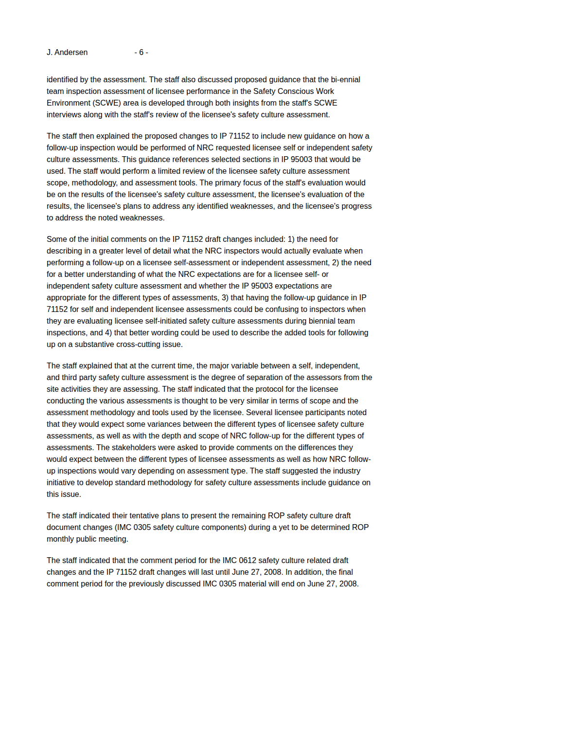J. Andersen - 6 -
identified by the assessment. The staff also discussed proposed guidance that the bi-ennial team inspection assessment of licensee performance in the Safety Conscious Work Environment (SCWE) area is developed through both insights from the staff's SCWE interviews along with the staff's review of the licensee's safety culture assessment.
The staff then explained the proposed changes to IP 71152 to include new guidance on how a follow-up inspection would be performed of NRC requested licensee self or independent safety culture assessments. This guidance references selected sections in IP 95003 that would be used. The staff would perform a limited review of the licensee safety culture assessment scope, methodology, and assessment tools. The primary focus of the staff's evaluation would be on the results of the licensee's safety culture assessment, the licensee's evaluation of the results, the licensee's plans to address any identified weaknesses, and the licensee's progress to address the noted weaknesses.
Some of the initial comments on the IP 71152 draft changes included: 1) the need for describing in a greater level of detail what the NRC inspectors would actually evaluate when performing a follow-up on a licensee self-assessment or independent assessment, 2) the need for a better understanding of what the NRC expectations are for a licensee self- or independent safety culture assessment and whether the IP 95003 expectations are appropriate for the different types of assessments, 3) that having the follow-up guidance in IP 71152 for self and independent licensee assessments could be confusing to inspectors when they are evaluating licensee self-initiated safety culture assessments during biennial team inspections, and 4) that better wording could be used to describe the added tools for following up on a substantive cross-cutting issue.
The staff explained that at the current time, the major variable between a self, independent, and third party safety culture assessment is the degree of separation of the assessors from the site activities they are assessing. The staff indicated that the protocol for the licensee conducting the various assessments is thought to be very similar in terms of scope and the assessment methodology and tools used by the licensee. Several licensee participants noted that they would expect some variances between the different types of licensee safety culture assessments, as well as with the depth and scope of NRC follow-up for the different types of assessments. The stakeholders were asked to provide comments on the differences they would expect between the different types of licensee assessments as well as how NRC follow-up inspections would vary depending on assessment type. The staff suggested the industry initiative to develop standard methodology for safety culture assessments include guidance on this issue.
The staff indicated their tentative plans to present the remaining ROP safety culture draft document changes (IMC 0305 safety culture components) during a yet to be determined ROP monthly public meeting.
The staff indicated that the comment period for the IMC 0612 safety culture related draft changes and the IP 71152 draft changes will last until June 27, 2008. In addition, the final comment period for the previously discussed IMC 0305 material will end on June 27, 2008.